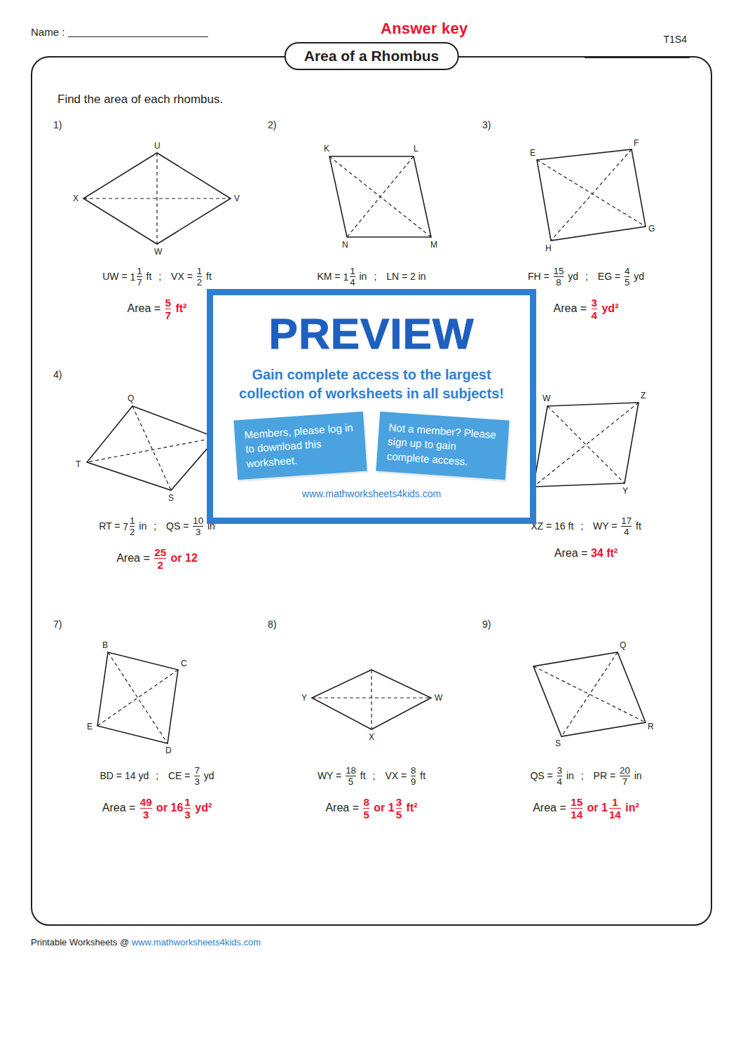Name :
Answer key
Area of a Rhombus
T1S4
Find the area of each rhombus.
1)
U V W X
UW = 117 ft ; VX = 12 ft
Area = 57 ft²
2)
K L M N
KM = 114 in ; LN = 2 in
Area =
3)
E F G H
FH = 158 yd ; EG = 45 yd
Area = 34 yd²
4)
Q T S
RT = 712 in ; QS = 103 in
Area = 252 or 12
5)
6)
W Z Y
XZ = 16 ft ; WY = 174 ft
Area = 34 ft²
7)
B C D E
BD = 14 yd ; CE = 73 yd
Area = 493 or 1613 yd²
8)
Y W X
WY = 185 ft ; VX = 89 ft
Area = 85 or 135 ft²
9)
Q R S
QS = 34 in ; PR = 207 in
Area = 1514 or 1114 in²
PREVIEW
Gain complete access to the largest
collection of worksheets in all subjects!
Members, please log in to download this worksheet.
Not a member? Please sign up to gain complete access.
www.mathworksheets4kids.com
Printable Worksheets @ www.mathworksheets4kids.com